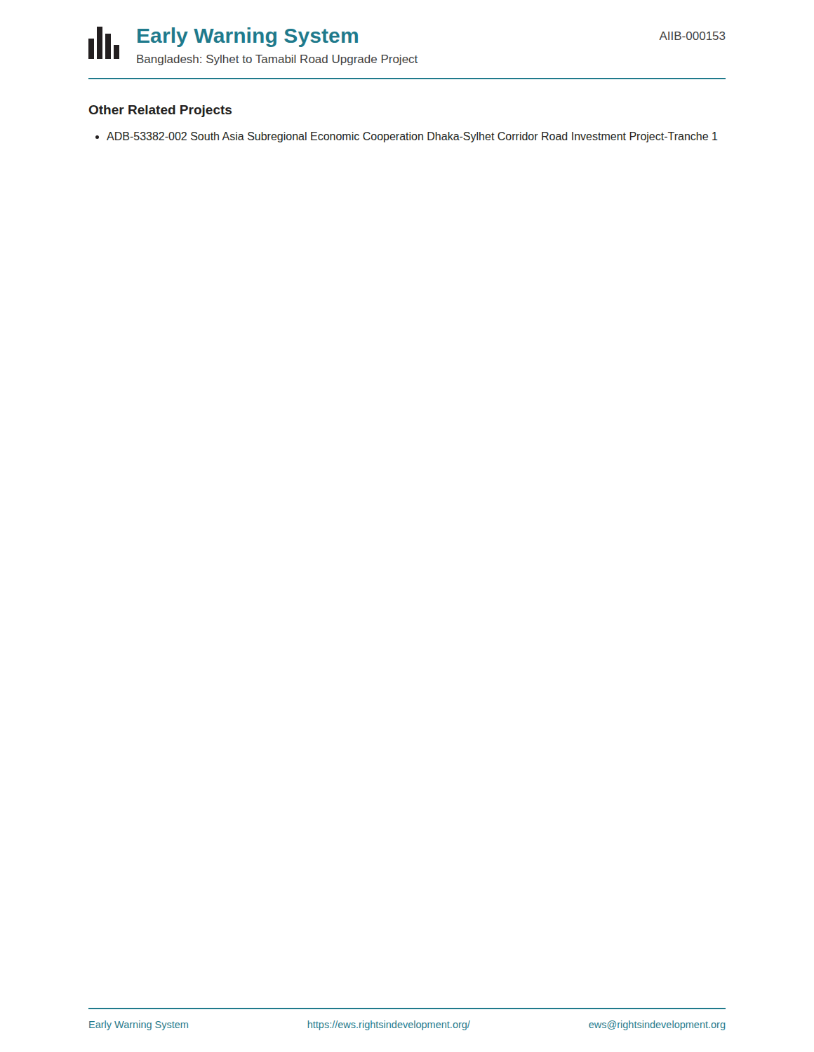Early Warning System
Bangladesh: Sylhet to Tamabil Road Upgrade Project
AIIB-000153
Other Related Projects
ADB-53382-002 South Asia Subregional Economic Cooperation Dhaka-Sylhet Corridor Road Investment Project-Tranche 1
Early Warning System
https://ews.rightsindevelopment.org/
ews@rightsindevelopment.org